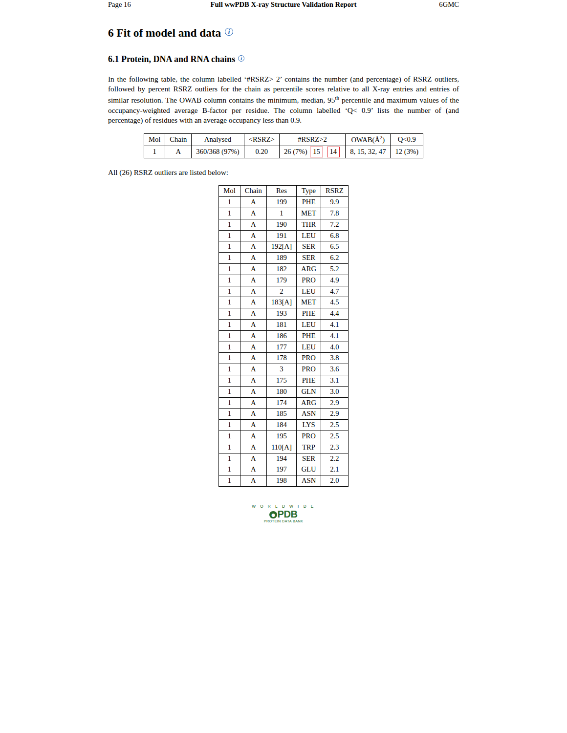Page 16
Full wwPDB X-ray Structure Validation Report
6GMC
6 Fit of model and data i
6.1 Protein, DNA and RNA chains i
In the following table, the column labelled ‘#RSRZ> 2’ contains the number (and percentage) of RSRZ outliers, followed by percent RSRZ outliers for the chain as percentile scores relative to all X-ray entries and entries of similar resolution. The OWAB column contains the minimum, median, 95th percentile and maximum values of the occupancy-weighted average B-factor per residue. The column labelled ‘Q< 0.9’ lists the number of (and percentage) of residues with an average occupancy less than 0.9.
| Mol | Chain | Analysed | <RSRZ> | #RSRZ>2 | OWAB(Å 2 ) | Q<0.9 |
| --- | --- | --- | --- | --- | --- | --- |
| 1 | A | 360/368 (97%) | 0.20 | 26 (7%) 15 14 | 8, 15, 32, 47 | 12 (3%) |
All (26) RSRZ outliers are listed below:
| Mol | Chain | Res | Type | RSRZ |
| --- | --- | --- | --- | --- |
| 1 | A | 199 | PHE | 9.9 |
| 1 | A | 1 | MET | 7.8 |
| 1 | A | 190 | THR | 7.2 |
| 1 | A | 191 | LEU | 6.8 |
| 1 | A | 192[A] | SER | 6.5 |
| 1 | A | 189 | SER | 6.2 |
| 1 | A | 182 | ARG | 5.2 |
| 1 | A | 179 | PRO | 4.9 |
| 1 | A | 2 | LEU | 4.7 |
| 1 | A | 183[A] | MET | 4.5 |
| 1 | A | 193 | PHE | 4.4 |
| 1 | A | 181 | LEU | 4.1 |
| 1 | A | 186 | PHE | 4.1 |
| 1 | A | 177 | LEU | 4.0 |
| 1 | A | 178 | PRO | 3.8 |
| 1 | A | 3 | PRO | 3.6 |
| 1 | A | 175 | PHE | 3.1 |
| 1 | A | 180 | GLN | 3.0 |
| 1 | A | 174 | ARG | 2.9 |
| 1 | A | 185 | ASN | 2.9 |
| 1 | A | 184 | LYS | 2.5 |
| 1 | A | 195 | PRO | 2.5 |
| 1 | A | 110[A] | TRP | 2.3 |
| 1 | A | 194 | SER | 2.2 |
| 1 | A | 197 | GLU | 2.1 |
| 1 | A | 198 | ASN | 2.0 |
W O R L D W I D E
●PDB
PROTEIN DATA BANK